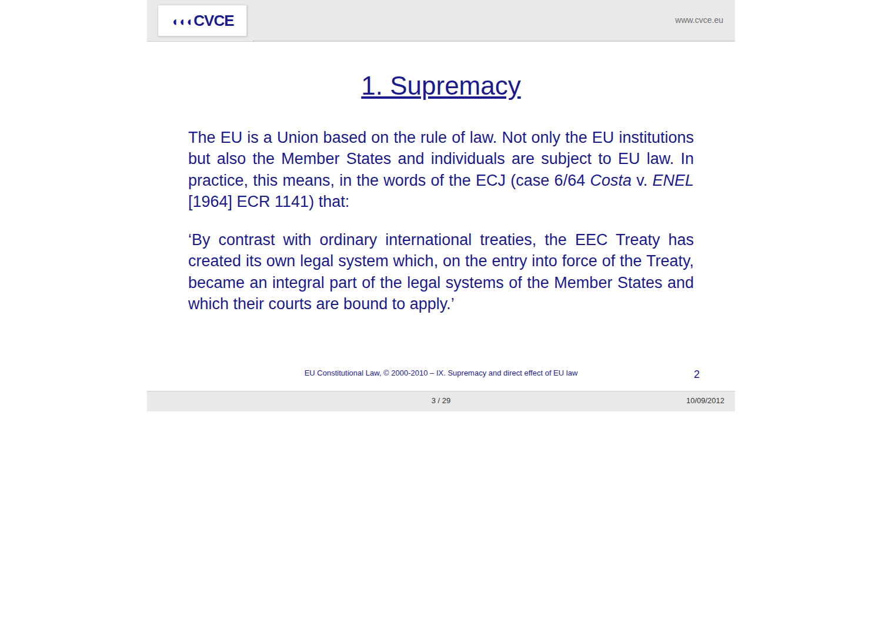◖◖◖CVCE
www.cvce.eu
1. Supremacy
The EU is a Union based on the rule of law. Not only the EU institutions but also the Member States and individuals are subject to EU law. In practice, this means, in the words of the ECJ (case 6/64 Costa v. ENEL [1964] ECR 1141) that:
‘By contrast with ordinary international treaties, the EEC Treaty has created its own legal system which, on the entry into force of the Treaty, became an integral part of the legal systems of the Member States and which their courts are bound to apply.’
EU Constitutional Law, © 2000-2010 – IX. Supremacy and direct effect of EU law
2
3 / 29
10/09/2012